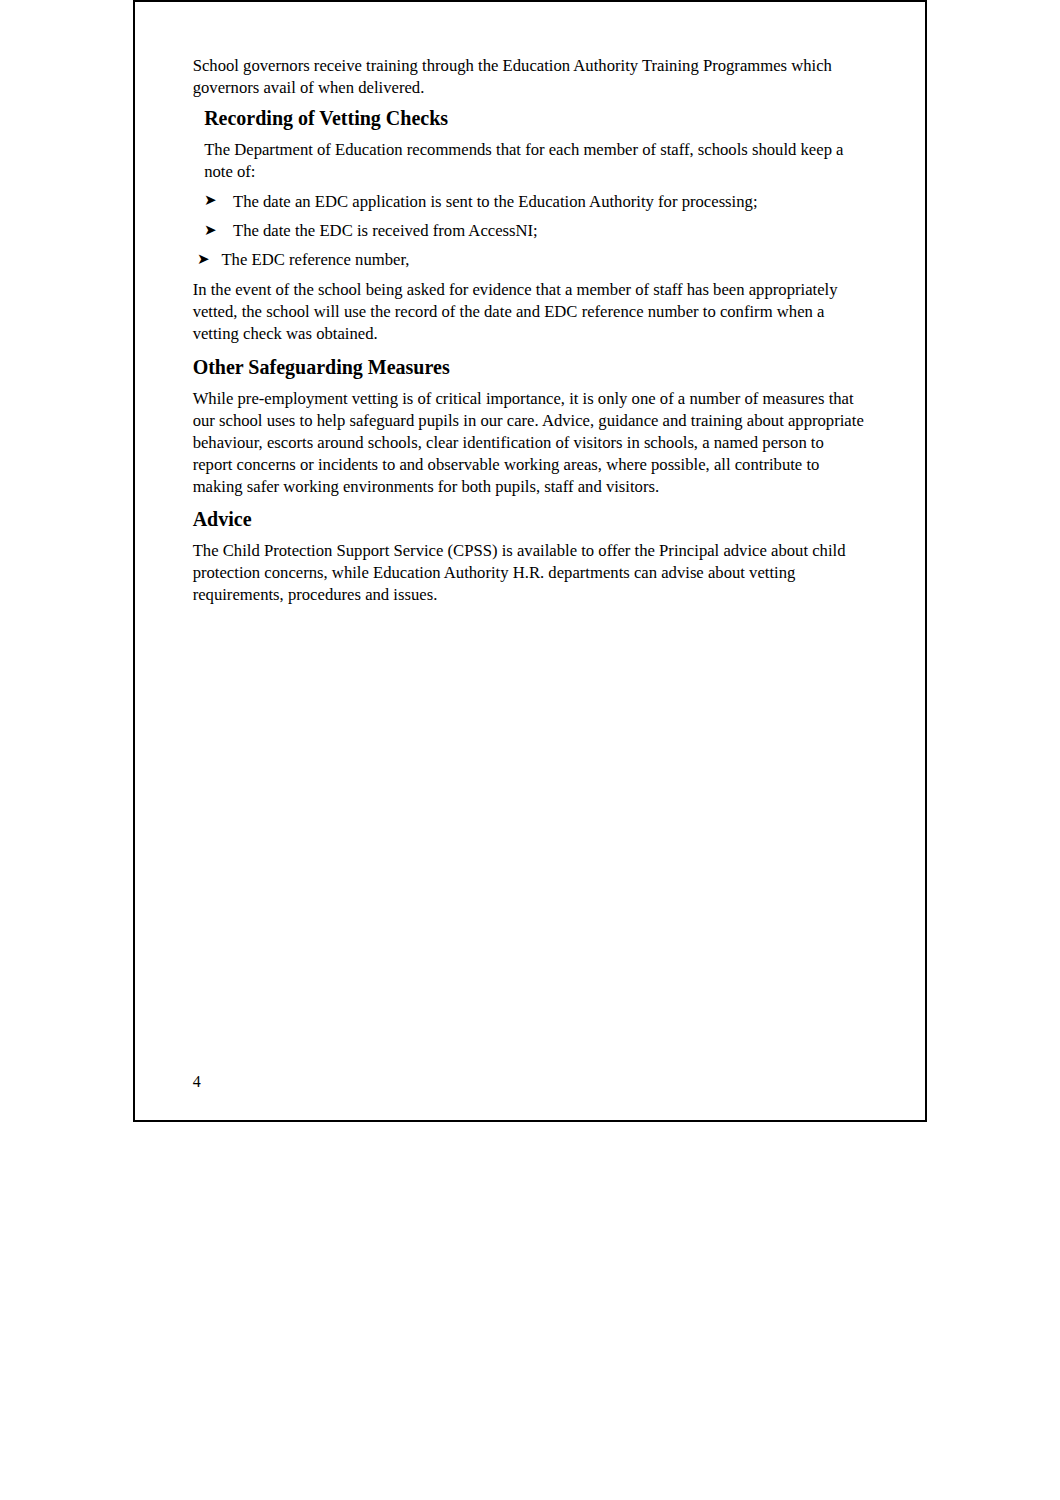School governors receive training through the Education Authority Training Programmes which governors avail of when delivered.
Recording of Vetting Checks
The Department of Education recommends that for each member of staff, schools should keep a note of:
The date an EDC application is sent to the Education Authority for processing;
The date the EDC is received from AccessNI;
The EDC reference number,
In the event of the school being asked for evidence that a member of staff has been appropriately vetted, the school will use the record of the date and EDC reference number to confirm when a vetting check was obtained.
Other Safeguarding Measures
While pre-employment vetting is of critical importance, it is only one of a number of measures that our school uses to help safeguard pupils in our care. Advice, guidance and training about appropriate behaviour, escorts around schools, clear identification of visitors in schools, a named person to report concerns or incidents to and observable working areas, where possible, all contribute to making safer working environments for both pupils, staff and visitors.
Advice
The Child Protection Support Service (CPSS) is available to offer the Principal advice about child protection concerns, while Education Authority H.R. departments can advise about vetting requirements, procedures and issues.
4